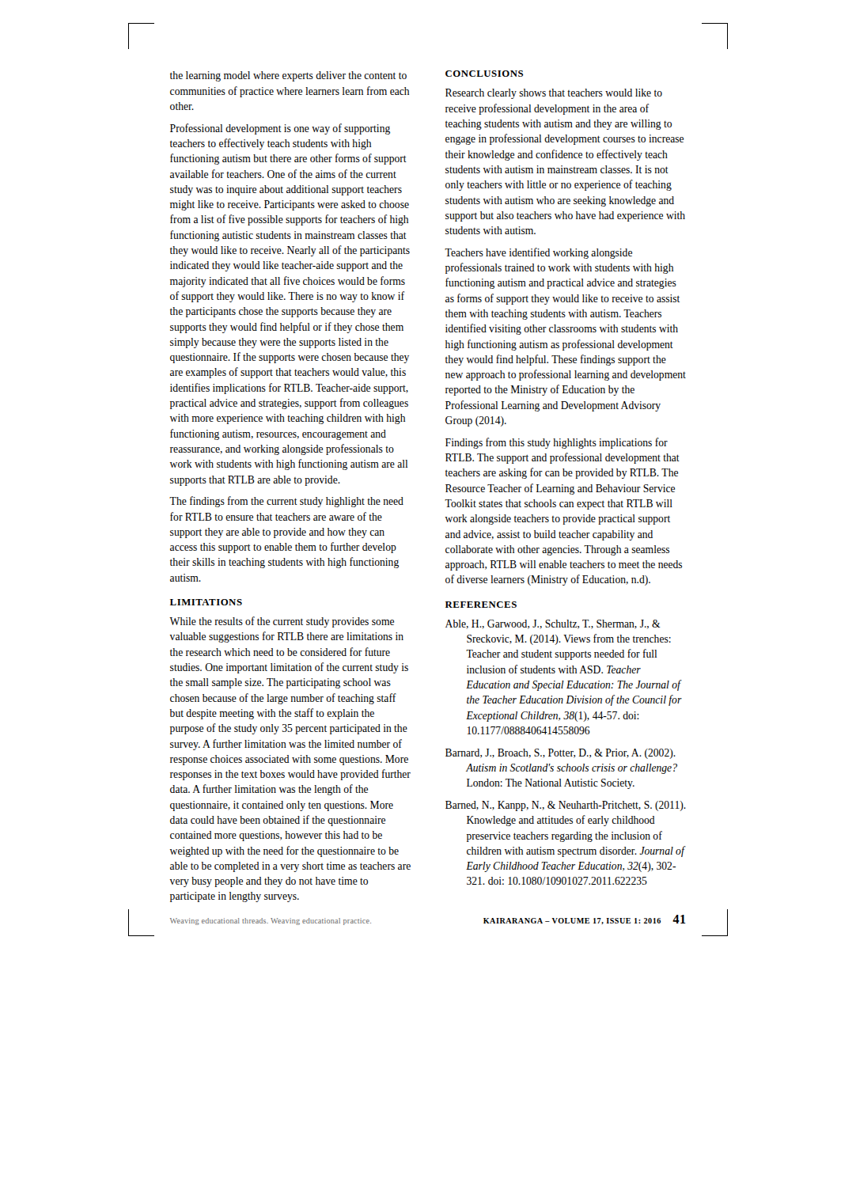the learning model where experts deliver the content to communities of practice where learners learn from each other.
Professional development is one way of supporting teachers to effectively teach students with high functioning autism but there are other forms of support available for teachers. One of the aims of the current study was to inquire about additional support teachers might like to receive. Participants were asked to choose from a list of five possible supports for teachers of high functioning autistic students in mainstream classes that they would like to receive. Nearly all of the participants indicated they would like teacher-aide support and the majority indicated that all five choices would be forms of support they would like. There is no way to know if the participants chose the supports because they are supports they would find helpful or if they chose them simply because they were the supports listed in the questionnaire. If the supports were chosen because they are examples of support that teachers would value, this identifies implications for RTLB. Teacher-aide support, practical advice and strategies, support from colleagues with more experience with teaching children with high functioning autism, resources, encouragement and reassurance, and working alongside professionals to work with students with high functioning autism are all supports that RTLB are able to provide.
The findings from the current study highlight the need for RTLB to ensure that teachers are aware of the support they are able to provide and how they can access this support to enable them to further develop their skills in teaching students with high functioning autism.
Limitations
While the results of the current study provides some valuable suggestions for RTLB there are limitations in the research which need to be considered for future studies. One important limitation of the current study is the small sample size. The participating school was chosen because of the large number of teaching staff but despite meeting with the staff to explain the purpose of the study only 35 percent participated in the survey. A further limitation was the limited number of response choices associated with some questions. More responses in the text boxes would have provided further data. A further limitation was the length of the questionnaire, it contained only ten questions. More data could have been obtained if the questionnaire contained more questions, however this had to be weighted up with the need for the questionnaire to be able to be completed in a very short time as teachers are very busy people and they do not have time to participate in lengthy surveys.
Conclusions
Research clearly shows that teachers would like to receive professional development in the area of teaching students with autism and they are willing to engage in professional development courses to increase their knowledge and confidence to effectively teach students with autism in mainstream classes. It is not only teachers with little or no experience of teaching students with autism who are seeking knowledge and support but also teachers who have had experience with students with autism.
Teachers have identified working alongside professionals trained to work with students with high functioning autism and practical advice and strategies as forms of support they would like to receive to assist them with teaching students with autism. Teachers identified visiting other classrooms with students with high functioning autism as professional development they would find helpful. These findings support the new approach to professional learning and development reported to the Ministry of Education by the Professional Learning and Development Advisory Group (2014).
Findings from this study highlights implications for RTLB. The support and professional development that teachers are asking for can be provided by RTLB. The Resource Teacher of Learning and Behaviour Service Toolkit states that schools can expect that RTLB will work alongside teachers to provide practical support and advice, assist to build teacher capability and collaborate with other agencies. Through a seamless approach, RTLB will enable teachers to meet the needs of diverse learners (Ministry of Education, n.d).
References
Able, H., Garwood, J., Schultz, T., Sherman, J., & Sreckovic, M. (2014). Views from the trenches: Teacher and student supports needed for full inclusion of students with ASD. Teacher Education and Special Education: The Journal of the Teacher Education Division of the Council for Exceptional Children, 38(1), 44-57. doi: 10.1177/0888406414558096
Barnard, J., Broach, S., Potter, D., & Prior, A. (2002). Autism in Scotland's schools crisis or challenge? London: The National Autistic Society.
Barned, N., Kanpp, N., & Neuharth-Pritchett, S. (2011). Knowledge and attitudes of early childhood preservice teachers regarding the inclusion of children with autism spectrum disorder. Journal of Early Childhood Teacher Education, 32(4), 302-321. doi: 10.1080/10901027.2011.622235
Weaving educational threads. Weaving educational practice.
KAIRARANGA – VOLUME 17, ISSUE 1: 2016 41